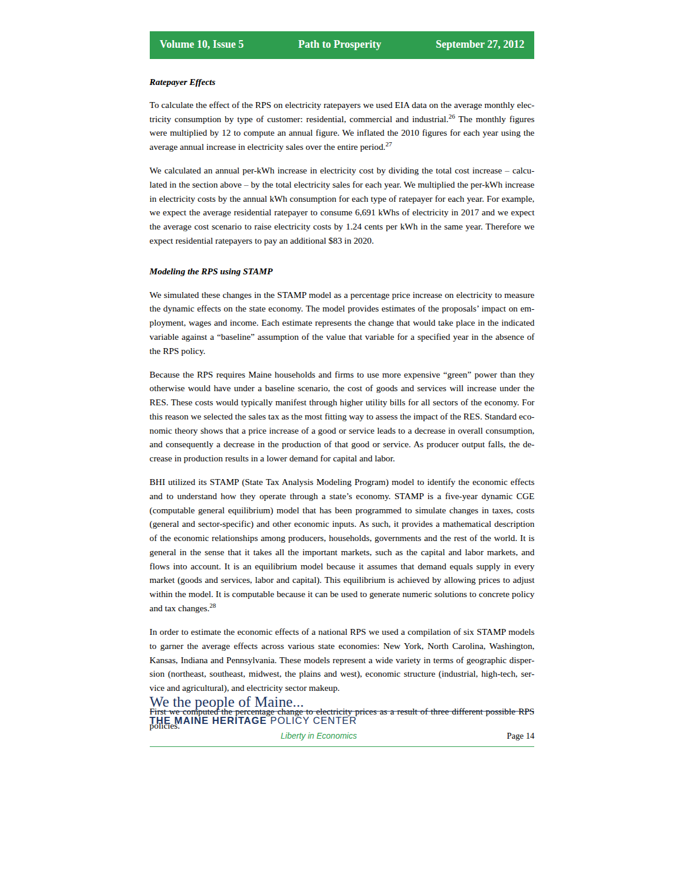Volume 10, Issue 5
Path to Prosperity
September 27, 2012
Ratepayer Effects
To calculate the effect of the RPS on electricity ratepayers we used EIA data on the average monthly electricity consumption by type of customer: residential, commercial and industrial.26 The monthly figures were multiplied by 12 to compute an annual figure. We inflated the 2010 figures for each year using the average annual increase in electricity sales over the entire period.27
We calculated an annual per-kWh increase in electricity cost by dividing the total cost increase – calculated in the section above – by the total electricity sales for each year. We multiplied the per-kWh increase in electricity costs by the annual kWh consumption for each type of ratepayer for each year. For example, we expect the average residential ratepayer to consume 6,691 kWhs of electricity in 2017 and we expect the average cost scenario to raise electricity costs by 1.24 cents per kWh in the same year. Therefore we expect residential ratepayers to pay an additional $83 in 2020.
Modeling the RPS using STAMP
We simulated these changes in the STAMP model as a percentage price increase on electricity to measure the dynamic effects on the state economy. The model provides estimates of the proposals’ impact on employment, wages and income. Each estimate represents the change that would take place in the indicated variable against a “baseline” assumption of the value that variable for a specified year in the absence of the RPS policy.
Because the RPS requires Maine households and firms to use more expensive “green” power than they otherwise would have under a baseline scenario, the cost of goods and services will increase under the RES. These costs would typically manifest through higher utility bills for all sectors of the economy. For this reason we selected the sales tax as the most fitting way to assess the impact of the RES. Standard economic theory shows that a price increase of a good or service leads to a decrease in overall consumption, and consequently a decrease in the production of that good or service. As producer output falls, the decrease in production results in a lower demand for capital and labor.
BHI utilized its STAMP (State Tax Analysis Modeling Program) model to identify the economic effects and to understand how they operate through a state’s economy. STAMP is a five-year dynamic CGE (computable general equilibrium) model that has been programmed to simulate changes in taxes, costs (general and sector-specific) and other economic inputs. As such, it provides a mathematical description of the economic relationships among producers, households, governments and the rest of the world. It is general in the sense that it takes all the important markets, such as the capital and labor markets, and flows into account. It is an equilibrium model because it assumes that demand equals supply in every market (goods and services, labor and capital). This equilibrium is achieved by allowing prices to adjust within the model. It is computable because it can be used to generate numeric solutions to concrete policy and tax changes.28
In order to estimate the economic effects of a national RPS we used a compilation of six STAMP models to garner the average effects across various state economies: New York, North Carolina, Washington, Kansas, Indiana and Pennsylvania. These models represent a wide variety in terms of geographic dispersion (northeast, southeast, midwest, the plains and west), economic structure (industrial, high-tech, service and agricultural), and electricity sector makeup.
First we computed the percentage change to electricity prices as a result of three different possible RPS policies.
We the people of Maine...
THE MAINE HERITAGE POLICY CENTER
Liberty in Economics
Page 14